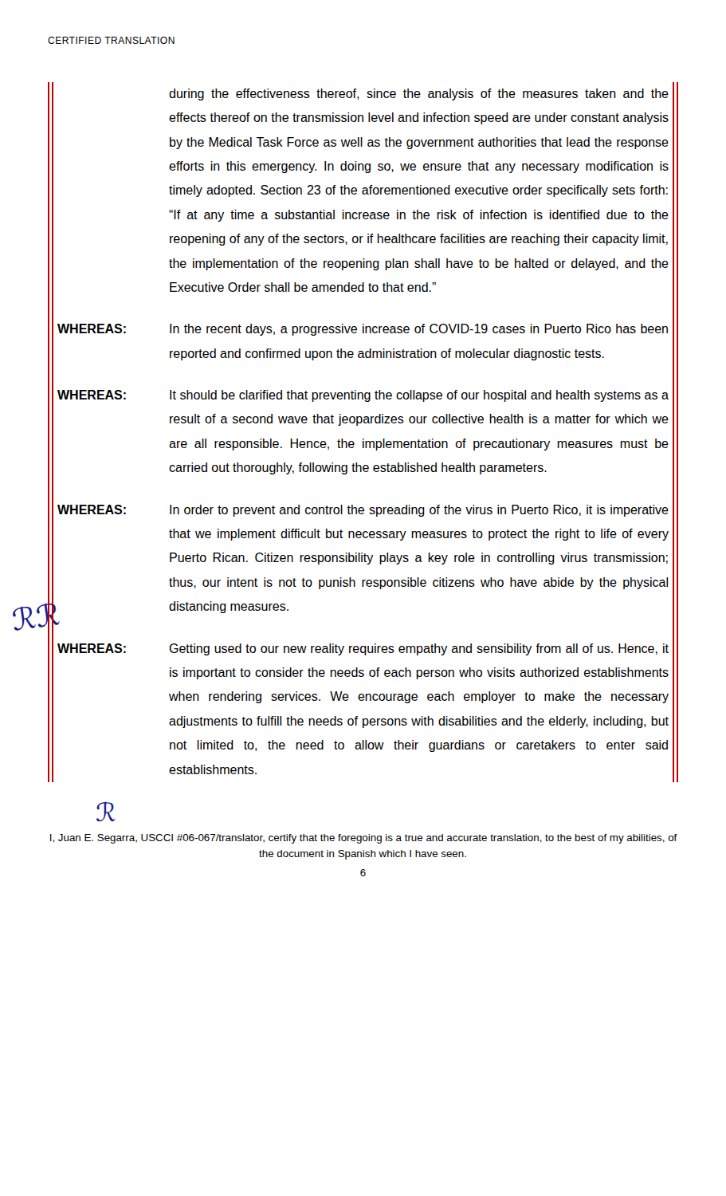CERTIFIED TRANSLATION
ℛℛ
during the effectiveness thereof, since the analysis of the measures taken and the effects thereof on the transmission level and infection speed are under constant analysis by the Medical Task Force as well as the government authorities that lead the response efforts in this emergency. In doing so, we ensure that any necessary modification is timely adopted. Section 23 of the aforementioned executive order specifically sets forth: “If at any time a substantial increase in the risk of infection is identified due to the reopening of any of the sectors, or if healthcare facilities are reaching their capacity limit, the implementation of the reopening plan shall have to be halted or delayed, and the Executive Order shall be amended to that end.”
WHEREAS:
In the recent days, a progressive increase of COVID-19 cases in Puerto Rico has been reported and confirmed upon the administration of molecular diagnostic tests.
WHEREAS:
It should be clarified that preventing the collapse of our hospital and health systems as a result of a second wave that jeopardizes our collective health is a matter for which we are all responsible. Hence, the implementation of precautionary measures must be carried out thoroughly, following the established health parameters.
WHEREAS:
In order to prevent and control the spreading of the virus in Puerto Rico, it is imperative that we implement difficult but necessary measures to protect the right to life of every Puerto Rican. Citizen responsibility plays a key role in controlling virus transmission; thus, our intent is not to punish responsible citizens who have abide by the physical distancing measures.
WHEREAS:
Getting used to our new reality requires empathy and sensibility from all of us. Hence, it is important to consider the needs of each person who visits authorized establishments when rendering services. We encourage each employer to make the necessary adjustments to fulfill the needs of persons with disabilities and the elderly, including, but not limited to, the need to allow their guardians or caretakers to enter said establishments.
ℛ
I, Juan E. Segarra, USCCI #06-067/translator, certify that the foregoing is a true and accurate translation, to the best of my abilities, of the document in Spanish which I have seen.
6